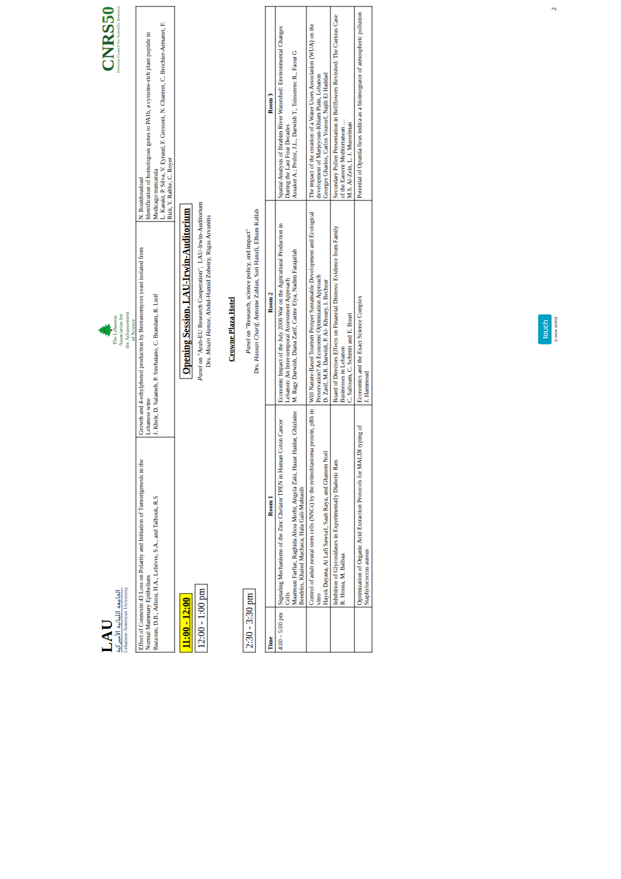LAU
الجامعة اللبنانية الأميركية
Lebanese American University
🌲
The Lebanese
Association for
the Advancement
of Science
CNRS 50
National Council for Scientific Research
| Effect of Connexin 43 Loss on Polarity and Initiation of Tumorigenesis in the Normal Mammary Epithelium Bazzoun, D.B., Adissu, H.A., Lelièvre, S.A., and Talhouk, R.S | Growth and 4-ethylphenol production by Brettanomyces yeast isolated from Lebanese wine J. Kheir, D. Salameh, P. Strehaiano, C. Brandam, R. Lteif | N. Boukhoudoud Identification of homologous genes to PA1b, a cysteine-rich plant peptide in Medicago truncatula L. Karaki, P. Silva, V. Eyraud, F. Gressent, N. Chantret, C. Brochier-Armanet, F. Rizk, Y. Rahbe, C. Royer |
11:00 - 12:00
Opening Session, LAU-Irwin-Auditorium
12:00 - 1:00 pm
Panel on "Arab-EU Research Cooperation", LAU-Irwin-Auditorium
Drs. Mouin Hamze, Abdul-Hamid Zoheiry, Rigas Arvanitis
Crowne Plaza Hotel
2:30 - 3:30 pm
Panel on "Research, science policy, and impact"
Drs. Hassan Charif, Antoine Zahlan, Sari Hanafi, Elham Kallab
| Time | Room 1 | Room 2 | Room 3 |
| --- | --- | --- | --- |
| 4:00 – 5:00 pm | Signaling Mechanisms of the Zinc Chelator TPEN in Human Colon Cancer Cells Maamoun Farfiat, Raghida Abou Merhi, Angela Zaki, Hazar Haidar, Ghizlaine Bendriss, Khaled Machaca, Hala Gali-Muhtasib | Economic Impact of the July 2006 War on the Agricultural Production in Lebanon: An Inter-temporal Assessment Approach M. Ragy Darwish, Diana Zarif, Carine Elya, Nadim Farajallah | Spatial Analysis of Ibrahim River Watershed: Environmental Changes During the Last Four Decades Assaker A.; Probst, J.L., Darwish T., Teisserenc R., Faour G |
| | Control of adult neural stem cells (NSCs) by the retinoblastoma protein, pRb in vitro Hayek Dayana, Al Lafi Sawsa1, Saab Raya, and Ghanem Noël | Will Nature-Based Tourism Prosper Sustainable Development and Ecological Preservation? An Economic Optimization Approach D. Zarif, M.R. Darwish, P. Al- Khoury, I. Becheur | The impact of the creation of a Water Users Association (WUA) on the development of Marjeyoun-Khiam Plain, Lebanon Georges Gharios, Carlos Youssef, Najib El Haddad |
| | Inhibition of Glycosidases in Experimentally Diabetic Rats R. Hosna, M. Balbaa | Board of Directors Effects on Financial Distress: Evidence from Family Businesses in Lebanon C. Salloum, C. Schmitt and E. Bouri | Secondary Pollen Presentation in Bellflowers Revisited: The Curious Case of the Eastern Mediterranean … M.S. Al-Zein, L. J. Musselman |
| | Optimization of Organic Acid Extraction Protocols for MALDI typing of Staphylococcus aureus | Economics and the Exact Science Complex J. Hammoud | Potential of Opuntia ficus indica as a biointegrator of atmospheric pollution |
touch
a new world
2